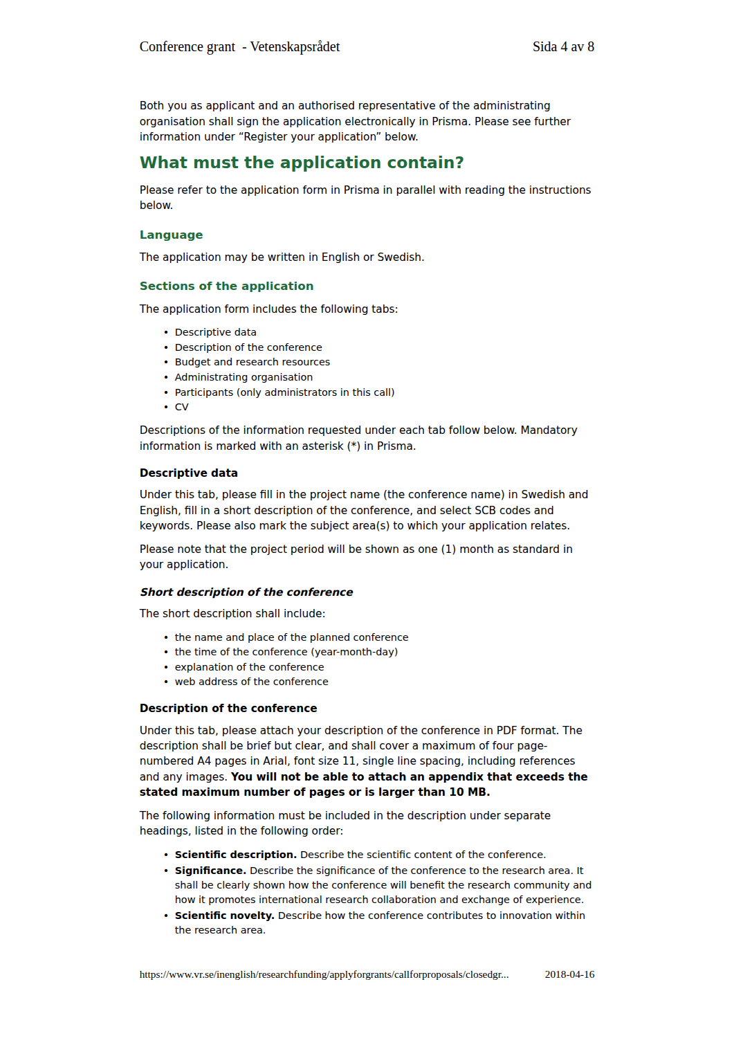Conference grant - Vetenskapsrådet
Sida 4 av 8
Both you as applicant and an authorised representative of the administrating organisation shall sign the application electronically in Prisma. Please see further information under “Register your application” below.
What must the application contain?
Please refer to the application form in Prisma in parallel with reading the instructions below.
Language
The application may be written in English or Swedish.
Sections of the application
The application form includes the following tabs:
Descriptive data
Description of the conference
Budget and research resources
Administrating organisation
Participants (only administrators in this call)
CV
Descriptions of the information requested under each tab follow below. Mandatory information is marked with an asterisk (*) in Prisma.
Descriptive data
Under this tab, please fill in the project name (the conference name) in Swedish and English, fill in a short description of the conference, and select SCB codes and keywords. Please also mark the subject area(s) to which your application relates.
Please note that the project period will be shown as one (1) month as standard in your application.
Short description of the conference
The short description shall include:
the name and place of the planned conference
the time of the conference (year-month-day)
explanation of the conference
web address of the conference
Description of the conference
Under this tab, please attach your description of the conference in PDF format. The description shall be brief but clear, and shall cover a maximum of four page-numbered A4 pages in Arial, font size 11, single line spacing, including references and any images. You will not be able to attach an appendix that exceeds the stated maximum number of pages or is larger than 10 MB.
The following information must be included in the description under separate headings, listed in the following order:
Scientific description. Describe the scientific content of the conference.
Significance. Describe the significance of the conference to the research area. It shall be clearly shown how the conference will benefit the research community and how it promotes international research collaboration and exchange of experience.
Scientific novelty. Describe how the conference contributes to innovation within the research area.
https://www.vr.se/inenglish/researchfunding/applyforgrants/callforproposals/closedgr...
2018-04-16